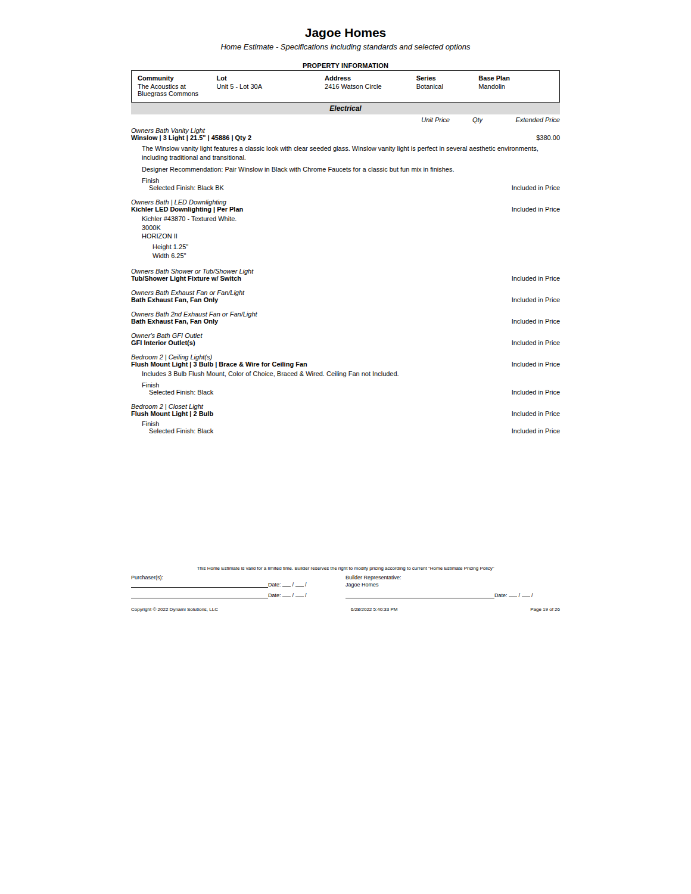Jagoe Homes
Home Estimate - Specifications including standards and selected options
PROPERTY INFORMATION
| Community | Lot | Address | Series | Base Plan |
| The Acoustics at Bluegrass Commons | Unit 5 - Lot 30A | 2416 Watson Circle | Botanical | Mandolin |
Electrical
Unit Price
Qty
Extended Price
Owners Bath Vanity Light
Winslow | 3 Light | 21.5" | 45886 | Qty 2
$380.00
The Winslow vanity light features a classic look with clear seeded glass. Winslow vanity light is perfect in several aesthetic environments, including traditional and transitional.
Designer Recommendation: Pair Winslow in Black with Chrome Faucets for a classic but fun mix in finishes.
Finish
Selected Finish: Black BK
Included in Price
Owners Bath | LED Downlighting
Kichler LED Downlighting | Per Plan
Included in Price
Kichler #43870 - Textured White.
3000K
HORIZON II
Height 1.25"
Width 6.25"
Owners Bath Shower or Tub/Shower Light
Tub/Shower Light Fixture w/ Switch
Included in Price
Owners Bath Exhaust Fan or Fan/Light
Bath Exhaust Fan, Fan Only
Included in Price
Owners Bath 2nd Exhaust Fan or Fan/Light
Bath Exhaust Fan, Fan Only
Included in Price
Owner's Bath GFI Outlet
GFI Interior Outlet(s)
Included in Price
Bedroom 2 | Ceiling Light(s)
Flush Mount Light | 3 Bulb | Brace & Wire for Ceiling Fan
Included in Price
Includes 3 Bulb Flush Mount, Color of Choice, Braced & Wired. Ceiling Fan not Included.
Finish
Selected Finish: Black
Included in Price
Bedroom 2 | Closet Light
Flush Mount Light | 2 Bulb
Included in Price
Finish
Selected Finish: Black
Included in Price
This Home Estimate is valid for a limited time. Builder reserves the right to modify pricing according to current "Home Estimate Pricing Policy"
| Purchaser(s): | Builder Representative: |
| / / Date: / / / | / Jagoe Homes / |
| / / Date: / / / | / / Date: / / / |
Copyright © 2022 Dynami Solutions, LLC
6/28/2022 5:40:33 PM
Page 19 of 26